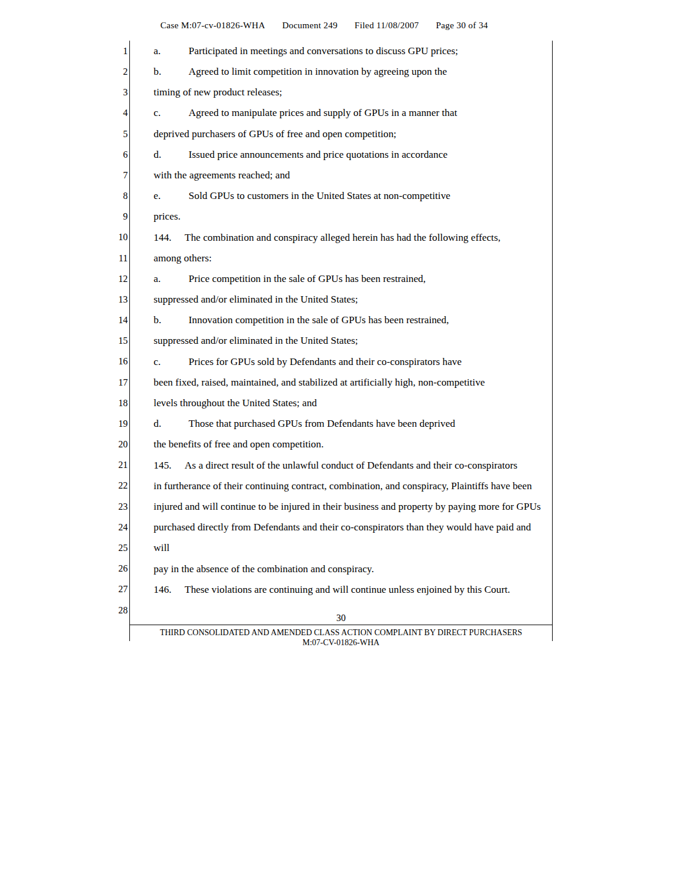Case M:07-cv-01826-WHA Document 249 Filed 11/08/2007 Page 30 of 34
1
2
3
4
5
6
7
8
9
10
11
12
13
14
15
16
17
18
19
20
21
22
23
24
25
26
27
28
a. Participated in meetings and conversations to discuss GPU prices;
b. Agreed to limit competition in innovation by agreeing upon the
timing of new product releases;
c. Agreed to manipulate prices and supply of GPUs in a manner that
deprived purchasers of GPUs of free and open competition;
d. Issued price announcements and price quotations in accordance
with the agreements reached; and
e. Sold GPUs to customers in the United States at non-competitive
prices.
144. The combination and conspiracy alleged herein has had the following effects,
among others:
a. Price competition in the sale of GPUs has been restrained,
suppressed and/or eliminated in the United States;
b. Innovation competition in the sale of GPUs has been restrained,
suppressed and/or eliminated in the United States;
c. Prices for GPUs sold by Defendants and their co-conspirators have
been fixed, raised, maintained, and stabilized at artificially high, non-competitive
levels throughout the United States; and
d. Those that purchased GPUs from Defendants have been deprived
the benefits of free and open competition.
145. As a direct result of the unlawful conduct of Defendants and their co-conspirators
in furtherance of their continuing contract, combination, and conspiracy, Plaintiffs have been
injured and will continue to be injured in their business and property by paying more for GPUs
purchased directly from Defendants and their co-conspirators than they would have paid and will
pay in the absence of the combination and conspiracy.
146. These violations are continuing and will continue unless enjoined by this Court.
30
THIRD CONSOLIDATED AND AMENDED CLASS ACTION COMPLAINT BY DIRECT PURCHASERS
M:07-CV-01826-WHA